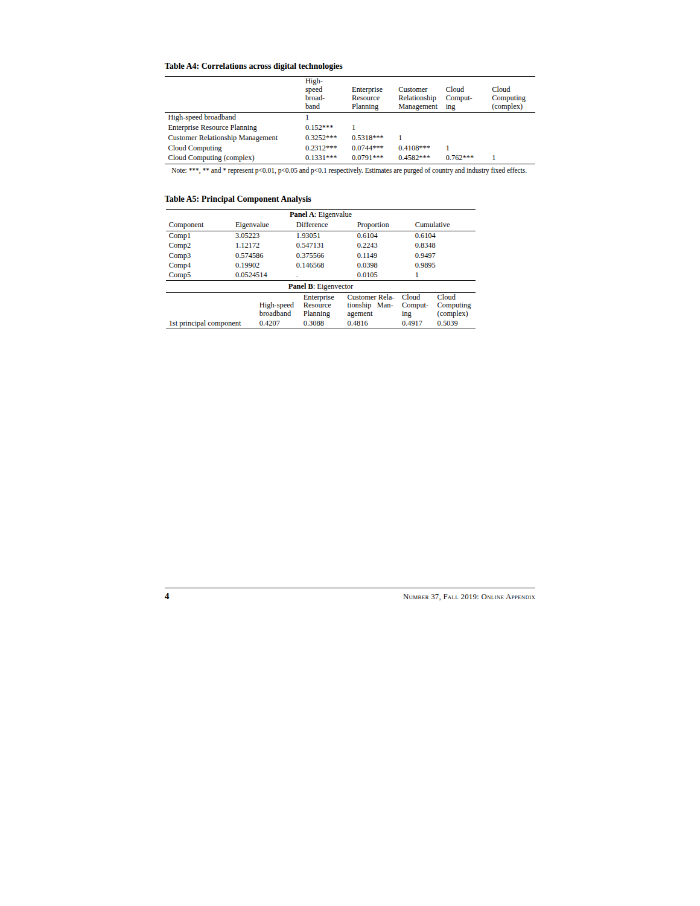Table A4: Correlations across digital technologies
| | High- speed broad- band | Enterprise Resource Planning | Customer Relationship Management | Cloud Comput- ing | Cloud Computing (complex) |
| --- | --- | --- | --- | --- | --- |
| High-speed broadband | 1 | | | | |
| Enterprise Resource Planning | 0.152*** | 1 | | | |
| Customer Relationship Management | 0.3252*** | 0.5318*** | 1 | | |
| Cloud Computing | 0.2312*** | 0.0744*** | 0.4108*** | 1 | |
| Cloud Computing (complex) | 0.1331*** | 0.0791*** | 0.4582*** | 0.762*** | 1 |
Note: ***, ** and * represent p<0.01, p<0.05 and p<0.1 respectively. Estimates are purged of country and industry fixed effects.
Table A5: Principal Component Analysis
| Panel A : Eigenvalue |
| Component | Eigenvalue | Difference | Proportion | Cumulative |
| Comp1 | 3.05223 | 1.93051 | 0.6104 | 0.6104 |
| Comp2 | 1.12172 | 0.547131 | 0.2243 | 0.8348 |
| Comp3 | 0.574586 | 0.375566 | 0.1149 | 0.9497 |
| Comp4 | 0.19902 | 0.146568 | 0.0398 | 0.9895 |
| Comp5 | 0.0524514 | . | 0.0105 | 1 |
| Panel B : Eigenvector |
| | High-speed broadband | Enterprise Resource Planning | Customer Rela- tionship Man- agement | Cloud Comput- ing | Cloud Computing (complex) |
| 1st principal component | 0.4207 | 0.3088 | 0.4816 | 0.4917 | 0.5039 |
4
Number 37, Fall 2019: Online Appendix